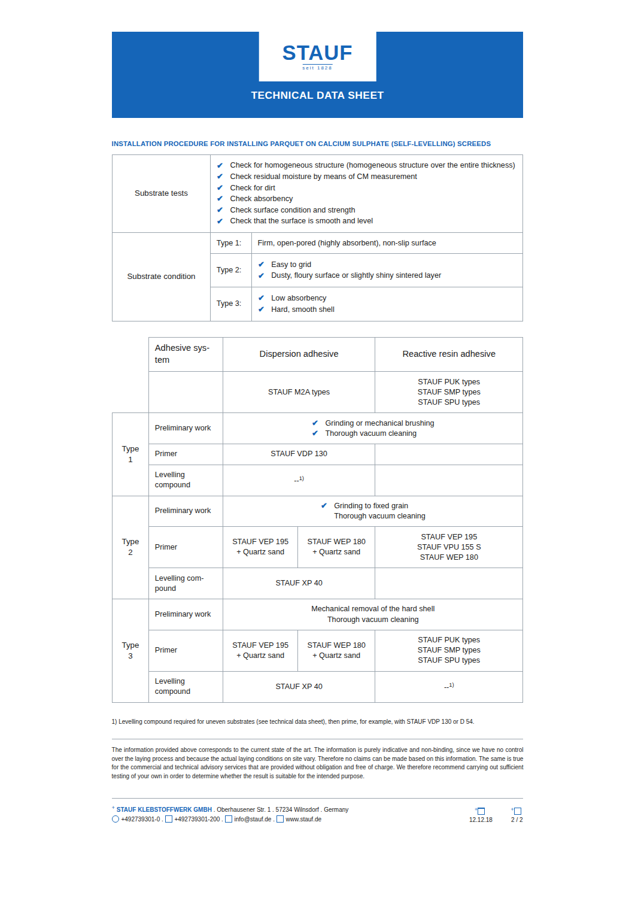STAUF
seit 1828
TECHNICAL DATA SHEET
Installation procedure for installing parquet on calcium sulphate (self-levelling) screeds
| Substrate tests | Check for homogeneous structure (homogeneous structure over the entire thickness) Check residual moisture by means of CM measurement Check for dirt Check absorbency Check surface condition and strength Check that the surface is smooth and level |
| Substrate condition | Type 1: | Firm, open-pored (highly absorbent), non-slip surface |
| Type 2: | Easy to grid Dusty, floury surface or slightly shiny sintered layer |
| Type 3: | Low absorbency Hard, smooth shell |
| | Adhesive sys­tem | Dispersion adhesive | Reactive resin adhesive |
| | | STAUF M2A types | STAUF PUK types STAUF SMP types STAUF SPU types |
| Type 1 | Preliminary work | Grinding or mechanical brushing Thorough vacuum cleaning |
| Primer | STAUF VDP 130 | |
| Levelling compound | -- 1) | |
| Type 2 | Preliminary work | Grinding to fixed grain Thorough vacuum cleaning |
| Primer | STAUF VEP 195 + Quartz sand | STAUF WEP 180 + Quartz sand | STAUF VEP 195 STAUF VPU 155 S STAUF WEP 180 |
| Levelling com­pound | STAUF XP 40 | |
| Type 3 | Preliminary work | Mechanical removal of the hard shell Thorough vacuum cleaning |
| Primer | STAUF VEP 195 + Quartz sand | STAUF WEP 180 + Quartz sand | STAUF PUK types STAUF SMP types STAUF SPU types |
| Levelling compound | STAUF XP 40 | -- 1) |
1) Levelling compound required for uneven substrates (see technical data sheet), then prime, for example, with STAUF VDP 130 or D 54.
The information provided above corresponds to the current state of the art. The information is purely indicative and non-binding, since we have no control over the laying process and because the actual laying conditions on site vary. Therefore no claims can be made based on this information. The same is true for the commercial and technical advisory services that are provided without obligation and free of charge. We therefore recommend carrying out sufficient testing of your own in order to determine whether the result is suitable for the intended purpose.
+ STAUF KLEBSTOFFWERK GMBH . Oberhausener Str. 1 . 57234 Wilnsdorf . Germany
+492739301-0 . +492739301-200 . info@stauf.de . www.stauf.de
+
12.12.18
+
2 / 2